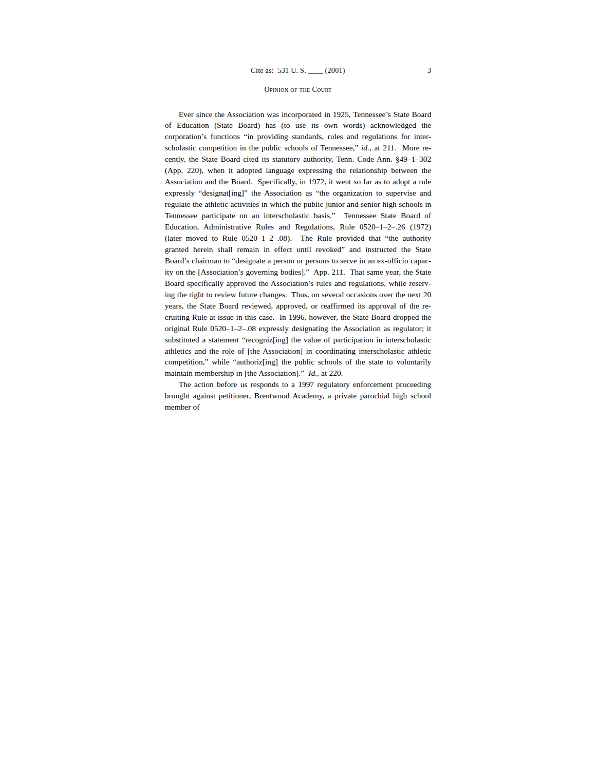Cite as: 531 U. S. ____ (2001) 3
Opinion of the Court
Ever since the Association was incorporated in 1925, Tennessee’s State Board of Education (State Board) has (to use its own words) acknowledged the corporation’s functions “in providing standards, rules and regulations for interscholastic competition in the public schools of Tennessee,” id., at 211. More recently, the State Board cited its statutory authority, Tenn. Code Ann. §49–1–302 (App. 220), when it adopted language expressing the relationship between the Association and the Board. Specifically, in 1972, it went so far as to adopt a rule expressly “designat[ing]” the Association as “the organization to supervise and regulate the athletic activities in which the public junior and senior high schools in Tennessee participate on an interscholastic basis.” Tennessee State Board of Education, Administrative Rules and Regulations, Rule 0520–1–2–.26 (1972) (later moved to Rule 0520–1–2–.08). The Rule provided that “the authority granted herein shall remain in effect until revoked” and instructed the State Board’s chairman to “designate a person or persons to serve in an ex-officio capacity on the [Association’s governing bodies].” App. 211. That same year, the State Board specifically approved the Association’s rules and regulations, while reserving the right to review future changes. Thus, on several occasions over the next 20 years, the State Board reviewed, approved, or reaffirmed its approval of the recruiting Rule at issue in this case. In 1996, however, the State Board dropped the original Rule 0520–1–2–.08 expressly designating the Association as regulator; it substituted a statement “recogniz[ing] the value of participation in interscholastic athletics and the role of [the Association] in coordinating interscholastic athletic competition,” while “authoriz[ing] the public schools of the state to voluntarily maintain membership in [the Association].” Id., at 220.
The action before us responds to a 1997 regulatory enforcement proceeding brought against petitioner, Brentwood Academy, a private parochial high school member of